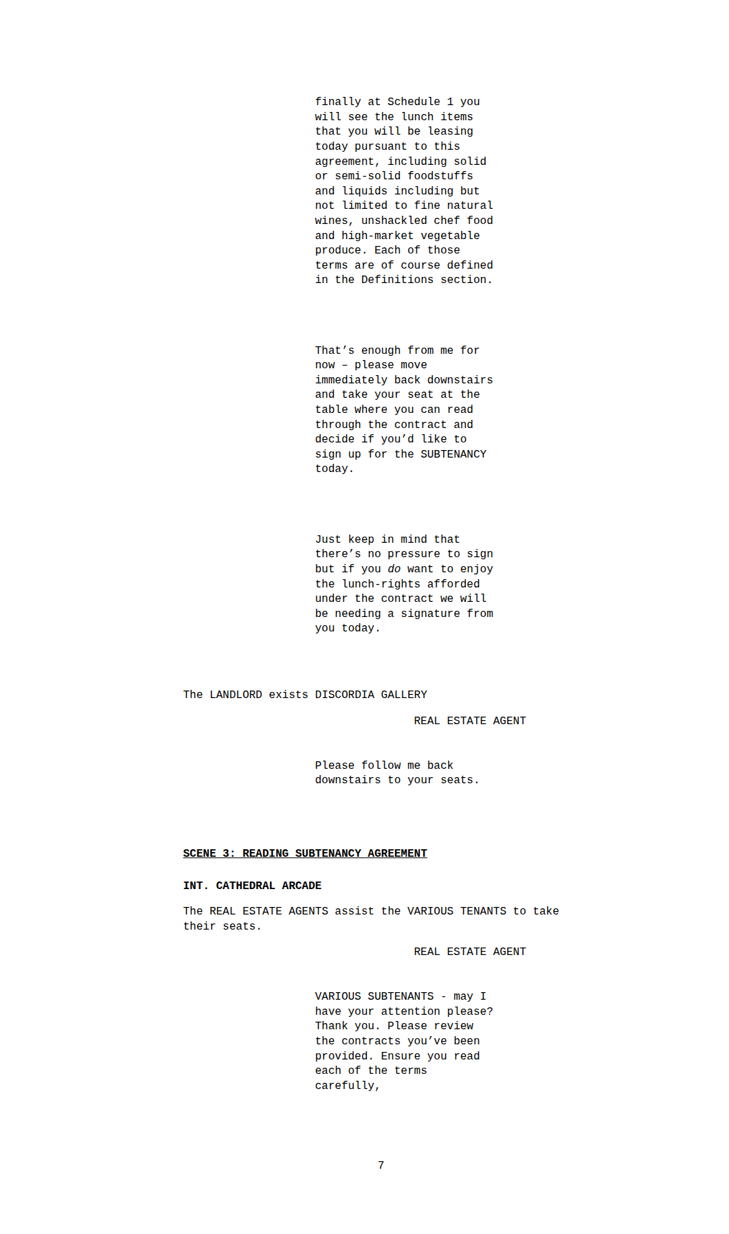finally at Schedule 1 you will see the lunch items that you will be leasing today pursuant to this agreement, including solid or semi-solid foodstuffs and liquids including but not limited to fine natural wines, unshackled chef food and high-market vegetable produce. Each of those terms are of course defined in the Definitions section.
That’s enough from me for now – please move immediately back downstairs and take your seat at the table where you can read through the contract and decide if you’d like to sign up for the SUBTENANCY today.
Just keep in mind that there’s no pressure to sign but if you do want to enjoy the lunch-rights afforded under the contract we will be needing a signature from you today.
The LANDLORD exists DISCORDIA GALLERY
REAL ESTATE AGENT
Please follow me back downstairs to your seats.
SCENE 3: READING SUBTENANCY AGREEMENT
INT. CATHEDRAL ARCADE
The REAL ESTATE AGENTS assist the VARIOUS TENANTS to take their seats.
REAL ESTATE AGENT
VARIOUS SUBTENANTS - may I have your attention please? Thank you. Please review the contracts you’ve been provided. Ensure you read each of the terms carefully,
7